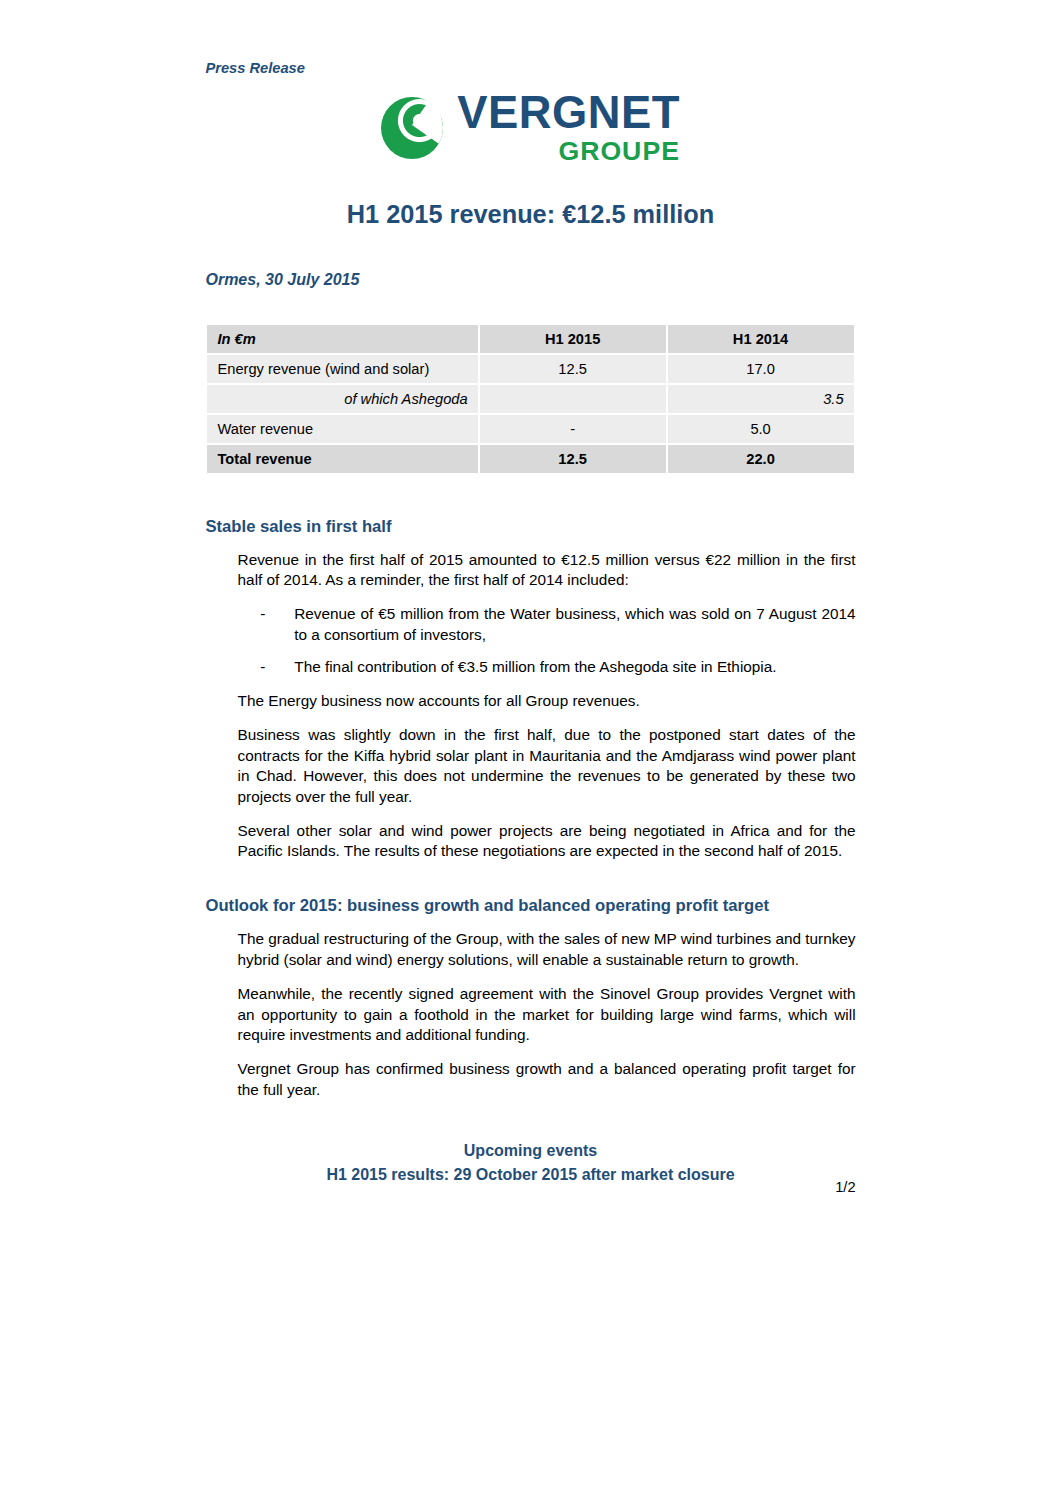Press Release
VERGNET
GROUPE
H1 2015 revenue: €12.5 million
Ormes, 30 July 2015
| In €m | H1 2015 | H1 2014 |
| --- | --- | --- |
| Energy revenue (wind and solar) | 12.5 | 17.0 |
| of which Ashegoda | | 3.5 |
| Water revenue | - | 5.0 |
| Total revenue | 12.5 | 22.0 |
Stable sales in first half
Revenue in the first half of 2015 amounted to €12.5 million versus €22 million in the first half of 2014. As a reminder, the first half of 2014 included:
Revenue of €5 million from the Water business, which was sold on 7 August 2014 to a consortium of investors,
The final contribution of €3.5 million from the Ashegoda site in Ethiopia.
The Energy business now accounts for all Group revenues.
Business was slightly down in the first half, due to the postponed start dates of the contracts for the Kiffa hybrid solar plant in Mauritania and the Amdjarass wind power plant in Chad. However, this does not undermine the revenues to be generated by these two projects over the full year.
Several other solar and wind power projects are being negotiated in Africa and for the Pacific Islands. The results of these negotiations are expected in the second half of 2015.
Outlook for 2015: business growth and balanced operating profit target
The gradual restructuring of the Group, with the sales of new MP wind turbines and turnkey hybrid (solar and wind) energy solutions, will enable a sustainable return to growth.
Meanwhile, the recently signed agreement with the Sinovel Group provides Vergnet with an opportunity to gain a foothold in the market for building large wind farms, which will require investments and additional funding.
Vergnet Group has confirmed business growth and a balanced operating profit target for the full year.
Upcoming events
H1 2015 results: 29 October 2015 after market closure
1/2